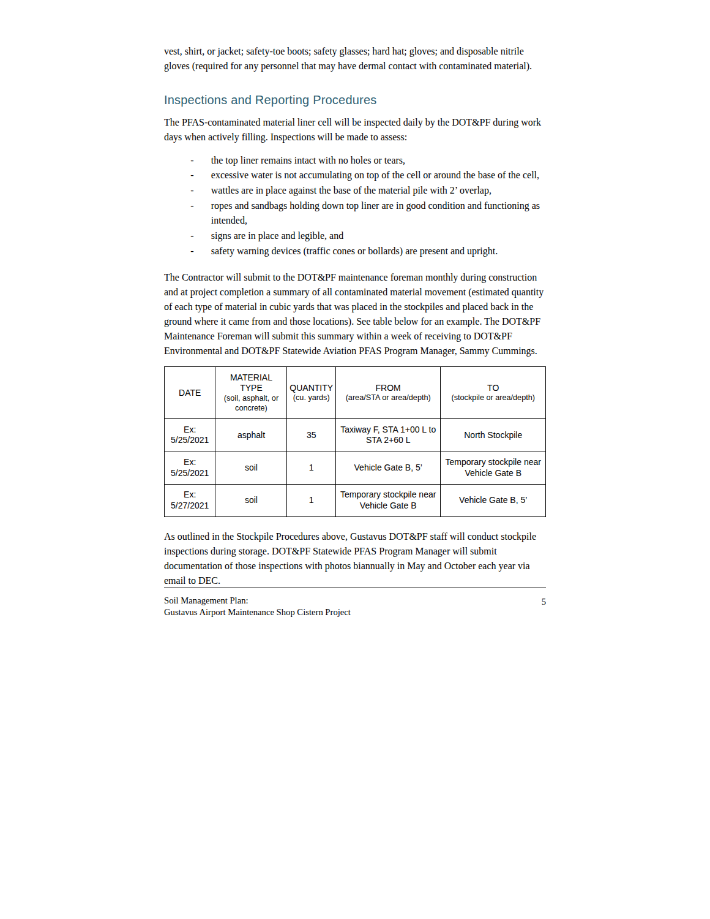vest, shirt, or jacket; safety-toe boots; safety glasses; hard hat; gloves; and disposable nitrile gloves (required for any personnel that may have dermal contact with contaminated material).
Inspections and Reporting Procedures
The PFAS-contaminated material liner cell will be inspected daily by the DOT&PF during work days when actively filling. Inspections will be made to assess:
the top liner remains intact with no holes or tears,
excessive water is not accumulating on top of the cell or around the base of the cell,
wattles are in place against the base of the material pile with 2’ overlap,
ropes and sandbags holding down top liner are in good condition and functioning as intended,
signs are in place and legible, and
safety warning devices (traffic cones or bollards) are present and upright.
The Contractor will submit to the DOT&PF maintenance foreman monthly during construction and at project completion a summary of all contaminated material movement (estimated quantity of each type of material in cubic yards that was placed in the stockpiles and placed back in the ground where it came from and those locations). See table below for an example. The DOT&PF Maintenance Foreman will submit this summary within a week of receiving to DOT&PF Environmental and DOT&PF Statewide Aviation PFAS Program Manager, Sammy Cummings.
| DATE | MATERIAL TYPE (soil, asphalt, or concrete) | QUANTITY (cu. yards) | FROM (area/STA or area/depth) | TO (stockpile or area/depth) |
| --- | --- | --- | --- | --- |
| Ex: 5/25/2021 | asphalt | 35 | Taxiway F, STA 1+00 L to STA 2+60 L | North Stockpile |
| Ex: 5/25/2021 | soil | 1 | Vehicle Gate B, 5’ | Temporary stockpile near Vehicle Gate B |
| Ex: 5/27/2021 | soil | 1 | Temporary stockpile near Vehicle Gate B | Vehicle Gate B, 5’ |
As outlined in the Stockpile Procedures above, Gustavus DOT&PF staff will conduct stockpile inspections during storage. DOT&PF Statewide PFAS Program Manager will submit documentation of those inspections with photos biannually in May and October each year via email to DEC.
Soil Management Plan:
Gustavus Airport Maintenance Shop Cistern Project
5